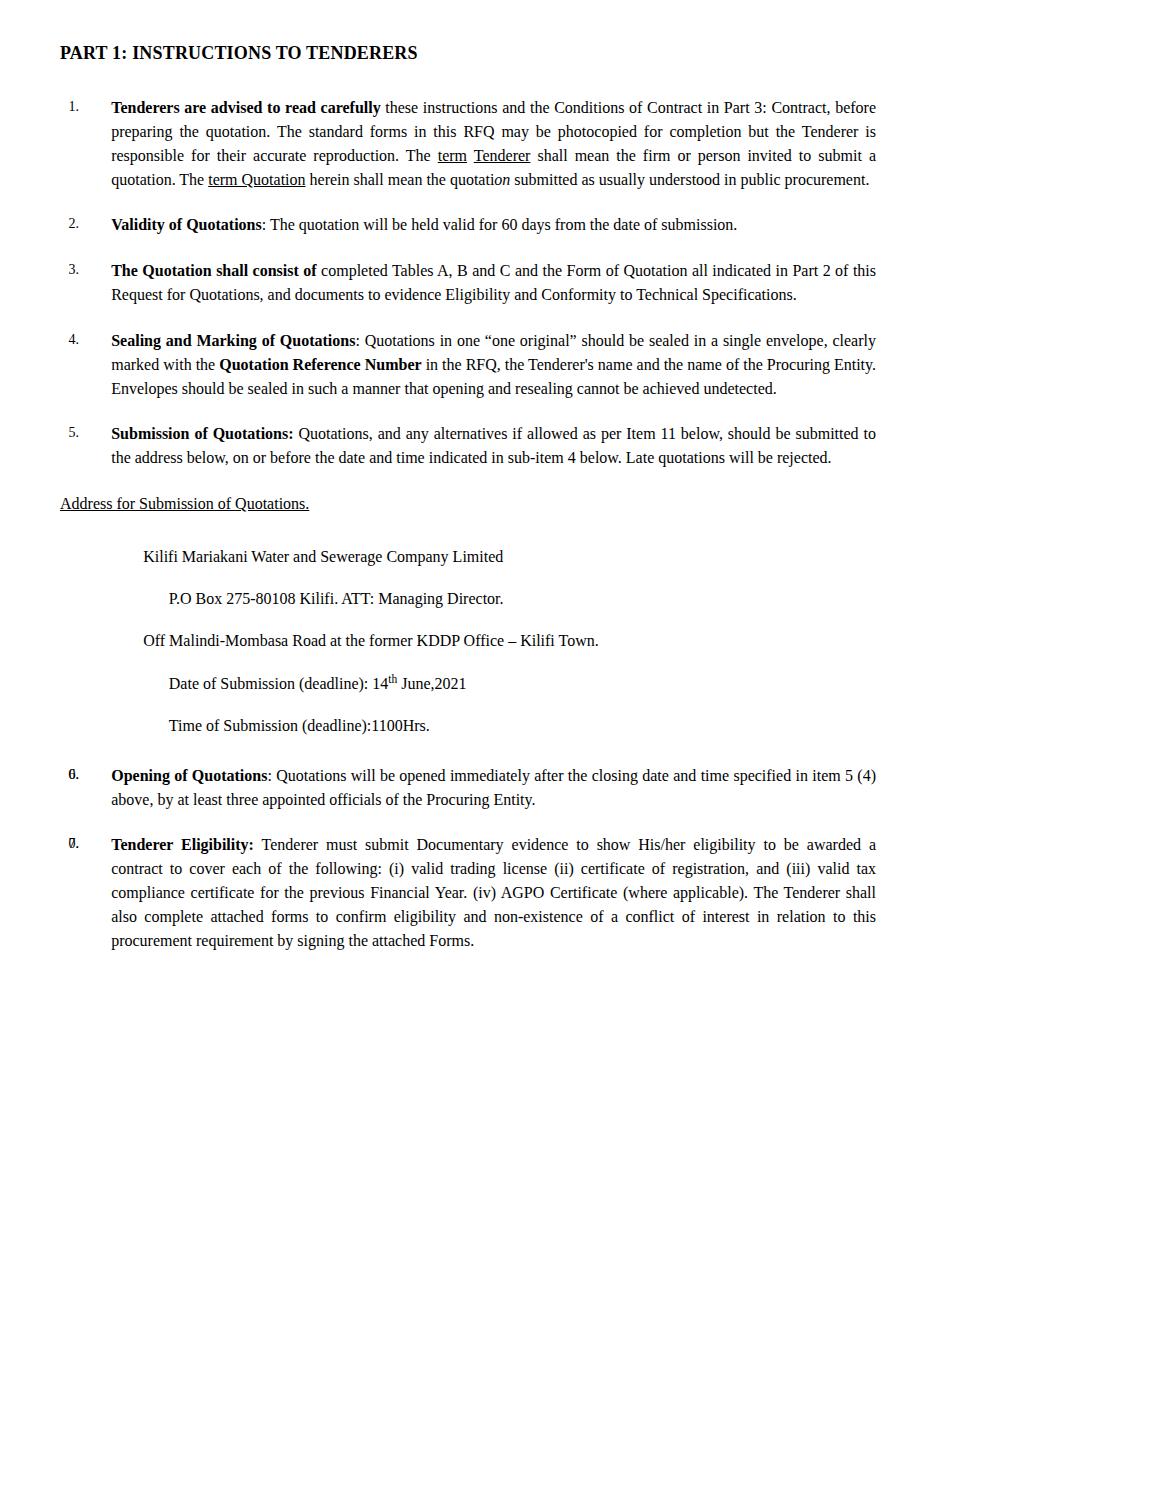PART 1: INSTRUCTIONS TO TENDERERS
Tenderers are advised to read carefully these instructions and the Conditions of Contract in Part 3: Contract, before preparing the quotation. The standard forms in this RFQ may be photocopied for completion but the Tenderer is responsible for their accurate reproduction. The term Tenderer shall mean the firm or person invited to submit a quotation. The term Quotation herein shall mean the quotation submitted as usually understood in public procurement.
Validity of Quotations: The quotation will be held valid for 60 days from the date of submission.
The Quotation shall consist of completed Tables A, B and C and the Form of Quotation all indicated in Part 2 of this Request for Quotations, and documents to evidence Eligibility and Conformity to Technical Specifications.
Sealing and Marking of Quotations: Quotations in one “one original” should be sealed in a single envelope, clearly marked with the Quotation Reference Number in the RFQ, the Tenderer's name and the name of the Procuring Entity. Envelopes should be sealed in such a manner that opening and resealing cannot be achieved undetected.
Submission of Quotations: Quotations, and any alternatives if allowed as per Item 11 below, should be submitted to the address below, on or before the date and time indicated in sub-item 4 below. Late quotations will be rejected.
Address for Submission of Quotations.
Kilifi Mariakani Water and Sewerage Company Limited
P.O Box 275-80108 Kilifi. ATT: Managing Director.
Off Malindi-Mombasa Road at the former KDDP Office – Kilifi Town.
Date of Submission (deadline): 14th June,2021
Time of Submission (deadline):1100Hrs.
6. Opening of Quotations: Quotations will be opened immediately after the closing date and time specified in item 5 (4) above, by at least three appointed officials of the Procuring Entity.
7. Tenderer Eligibility: Tenderer must submit Documentary evidence to show His/her eligibility to be awarded a contract to cover each of the following: (i) valid trading license (ii) certificate of registration, and (iii) valid tax compliance certificate for the previous Financial Year. (iv) AGPO Certificate (where applicable). The Tenderer shall also complete attached forms to confirm eligibility and non-existence of a conflict of interest in relation to this procurement requirement by signing the attached Forms.